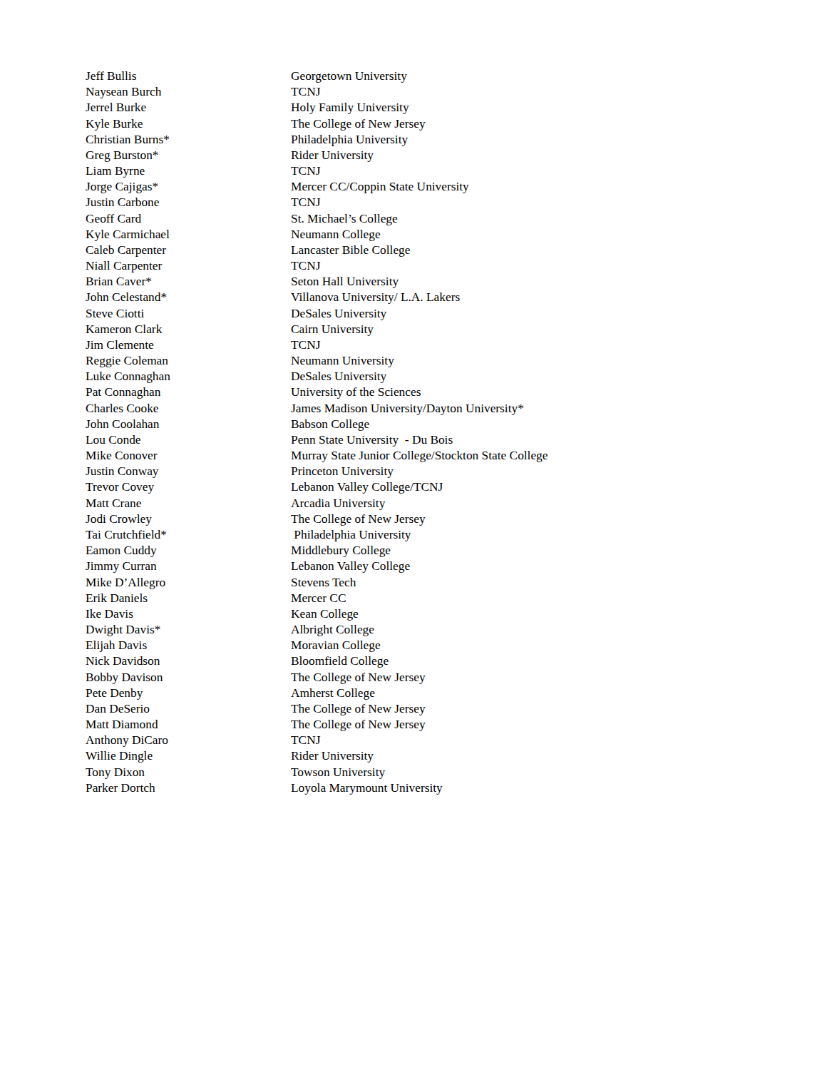| Jeff Bullis | Georgetown University |
| Naysean Burch | TCNJ |
| Jerrel Burke | Holy Family University |
| Kyle Burke | The College of New Jersey |
| Christian Burns* | Philadelphia University |
| Greg Burston* | Rider University |
| Liam Byrne | TCNJ |
| Jorge Cajigas* | Mercer CC/Coppin State University |
| Justin Carbone | TCNJ |
| Geoff Card | St. Michael’s College |
| Kyle Carmichael | Neumann College |
| Caleb Carpenter | Lancaster Bible College |
| Niall Carpenter | TCNJ |
| Brian Caver* | Seton Hall University |
| John Celestand* | Villanova University/ L.A. Lakers |
| Steve Ciotti | DeSales University |
| Kameron Clark | Cairn University |
| Jim Clemente | TCNJ |
| Reggie Coleman | Neumann University |
| Luke Connaghan | DeSales University |
| Pat Connaghan | University of the Sciences |
| Charles Cooke | James Madison University/Dayton University* |
| John Coolahan | Babson College |
| Lou Conde | Penn State University - Du Bois |
| Mike Conover | Murray State Junior College/Stockton State College |
| Justin Conway | Princeton University |
| Trevor Covey | Lebanon Valley College/TCNJ |
| Matt Crane | Arcadia University |
| Jodi Crowley | The College of New Jersey |
| Tai Crutchfield* | Philadelphia University |
| Eamon Cuddy | Middlebury College |
| Jimmy Curran | Lebanon Valley College |
| Mike D’Allegro | Stevens Tech |
| Erik Daniels | Mercer CC |
| Ike Davis | Kean College |
| Dwight Davis* | Albright College |
| Elijah Davis | Moravian College |
| Nick Davidson | Bloomfield College |
| Bobby Davison | The College of New Jersey |
| Pete Denby | Amherst College |
| Dan DeSerio | The College of New Jersey |
| Matt Diamond | The College of New Jersey |
| Anthony DiCaro | TCNJ |
| Willie Dingle | Rider University |
| Tony Dixon | Towson University |
| Parker Dortch | Loyola Marymount University |